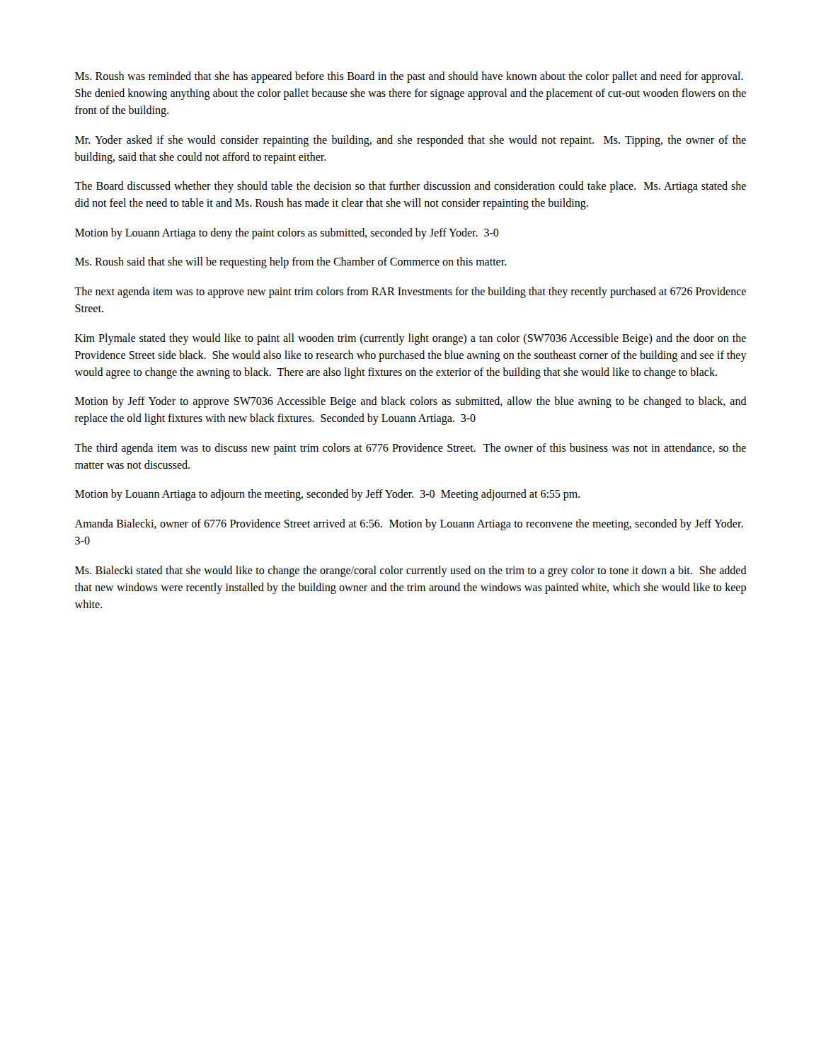Ms. Roush was reminded that she has appeared before this Board in the past and should have known about the color pallet and need for approval. She denied knowing anything about the color pallet because she was there for signage approval and the placement of cut-out wooden flowers on the front of the building.
Mr. Yoder asked if she would consider repainting the building, and she responded that she would not repaint. Ms. Tipping, the owner of the building, said that she could not afford to repaint either.
The Board discussed whether they should table the decision so that further discussion and consideration could take place. Ms. Artiaga stated she did not feel the need to table it and Ms. Roush has made it clear that she will not consider repainting the building.
Motion by Louann Artiaga to deny the paint colors as submitted, seconded by Jeff Yoder. 3-0
Ms. Roush said that she will be requesting help from the Chamber of Commerce on this matter.
The next agenda item was to approve new paint trim colors from RAR Investments for the building that they recently purchased at 6726 Providence Street.
Kim Plymale stated they would like to paint all wooden trim (currently light orange) a tan color (SW7036 Accessible Beige) and the door on the Providence Street side black. She would also like to research who purchased the blue awning on the southeast corner of the building and see if they would agree to change the awning to black. There are also light fixtures on the exterior of the building that she would like to change to black.
Motion by Jeff Yoder to approve SW7036 Accessible Beige and black colors as submitted, allow the blue awning to be changed to black, and replace the old light fixtures with new black fixtures. Seconded by Louann Artiaga. 3-0
The third agenda item was to discuss new paint trim colors at 6776 Providence Street. The owner of this business was not in attendance, so the matter was not discussed.
Motion by Louann Artiaga to adjourn the meeting, seconded by Jeff Yoder. 3-0 Meeting adjourned at 6:55 pm.
Amanda Bialecki, owner of 6776 Providence Street arrived at 6:56. Motion by Louann Artiaga to reconvene the meeting, seconded by Jeff Yoder. 3-0
Ms. Bialecki stated that she would like to change the orange/coral color currently used on the trim to a grey color to tone it down a bit. She added that new windows were recently installed by the building owner and the trim around the windows was painted white, which she would like to keep white.